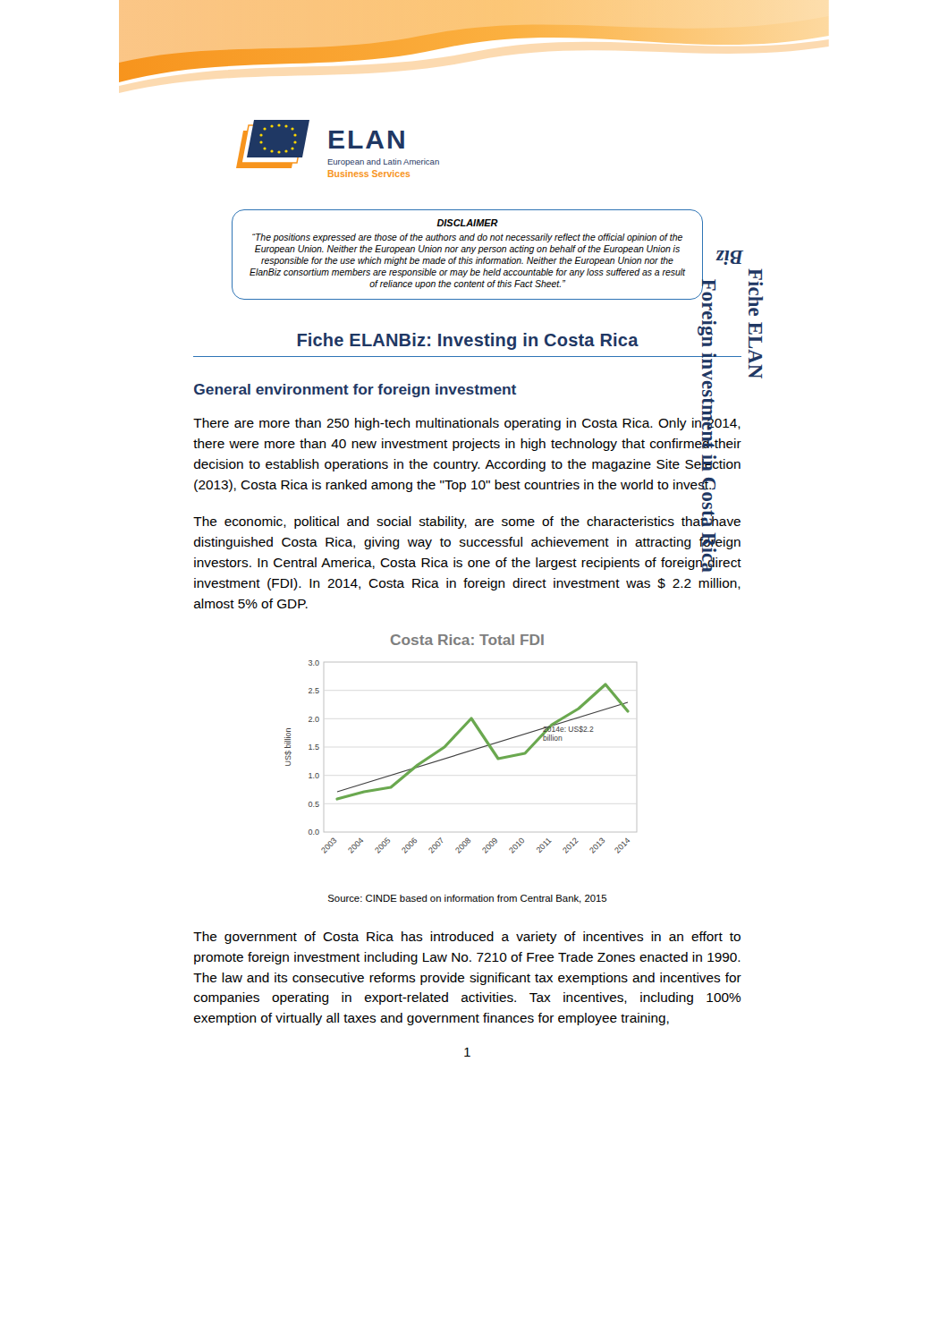Fiche ELANBiz Foreign investment in Costa Rica
ELAN European and Latin American Business Services
DISCLAIMER
“The positions expressed are those of the authors and do not necessarily reflect the official opinion of the European Union. Neither the European Union nor any person acting on behalf of the European Union is responsible for the use which might be made of this information. Neither the European Union nor the ElanBiz consortium members are responsible or may be held accountable for any loss suffered as a result of reliance upon the content of this Fact Sheet.”
Fiche ELANBiz: Investing in Costa Rica
General environment for foreign investment
There are more than 250 high-tech multinationals operating in Costa Rica. Only in 2014, there were more than 40 new investment projects in high technology that confirmed their decision to establish operations in the country. According to the magazine Site Selection (2013), Costa Rica is ranked among the "Top 10" best countries in the world to invest.
The economic, political and social stability, are some of the characteristics that have distinguished Costa Rica, giving way to successful achievement in attracting foreign investors. In Central America, Costa Rica is one of the largest recipients of foreign direct investment (FDI). In 2014, Costa Rica in foreign direct investment was $ 2.2 million, almost 5% of GDP.
Costa Rica: Total FDI
3.0 2.5 2.0 1.5 1.0 0.5 0.0 US$ billion 2014e: US$2.2 billion 2003 2004 2005 2006 2007 2008 2009 2010 2011 2012 2013 2014
Source: CINDE based on information from Central Bank, 2015
The government of Costa Rica has introduced a variety of incentives in an effort to promote foreign investment including Law No. 7210 of Free Trade Zones enacted in 1990. The law and its consecutive reforms provide significant tax exemptions and incentives for companies operating in export-related activities. Tax incentives, including 100% exemption of virtually all taxes and government finances for employee training,
1